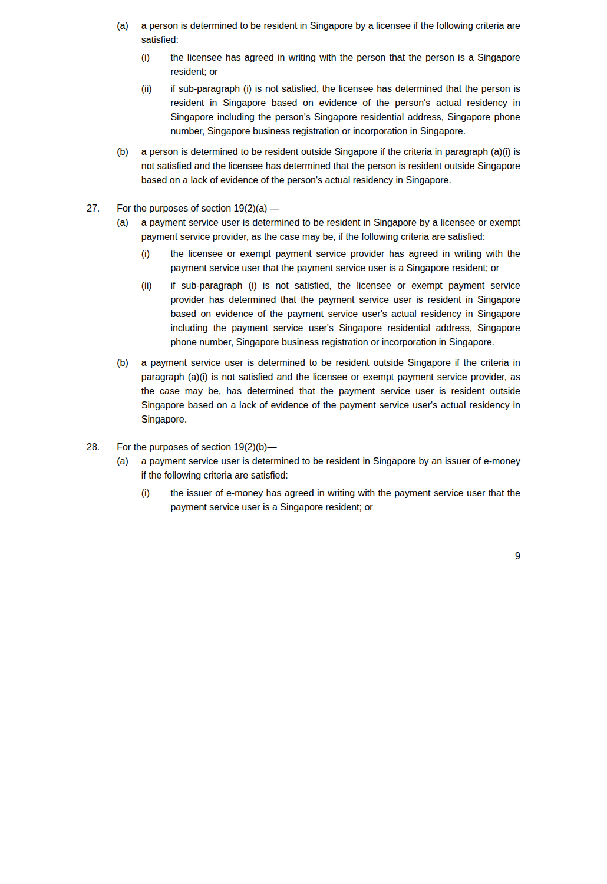(a)
a person is determined to be resident in Singapore by a licensee if the following criteria are satisfied:
(i)
the licensee has agreed in writing with the person that the person is a Singapore resident; or
(ii)
if sub-paragraph (i) is not satisfied, the licensee has determined that the person is resident in Singapore based on evidence of the person's actual residency in Singapore including the person's Singapore residential address, Singapore phone number, Singapore business registration or incorporation in Singapore.
(b)
a person is determined to be resident outside Singapore if the criteria in paragraph (a)(i) is not satisfied and the licensee has determined that the person is resident outside Singapore based on a lack of evidence of the person's actual residency in Singapore.
27.
For the purposes of section 19(2)(a) —
(a)
a payment service user is determined to be resident in Singapore by a licensee or exempt payment service provider, as the case may be, if the following criteria are satisfied:
(i)
the licensee or exempt payment service provider has agreed in writing with the payment service user that the payment service user is a Singapore resident; or
(ii)
if sub-paragraph (i) is not satisfied, the licensee or exempt payment service provider has determined that the payment service user is resident in Singapore based on evidence of the payment service user's actual residency in Singapore including the payment service user's Singapore residential address, Singapore phone number, Singapore business registration or incorporation in Singapore.
(b)
a payment service user is determined to be resident outside Singapore if the criteria in paragraph (a)(i) is not satisfied and the licensee or exempt payment service provider, as the case may be, has determined that the payment service user is resident outside Singapore based on a lack of evidence of the payment service user's actual residency in Singapore.
28.
For the purposes of section 19(2)(b)—
(a)
a payment service user is determined to be resident in Singapore by an issuer of e-money if the following criteria are satisfied:
(i)
the issuer of e-money has agreed in writing with the payment service user that the payment service user is a Singapore resident; or
9